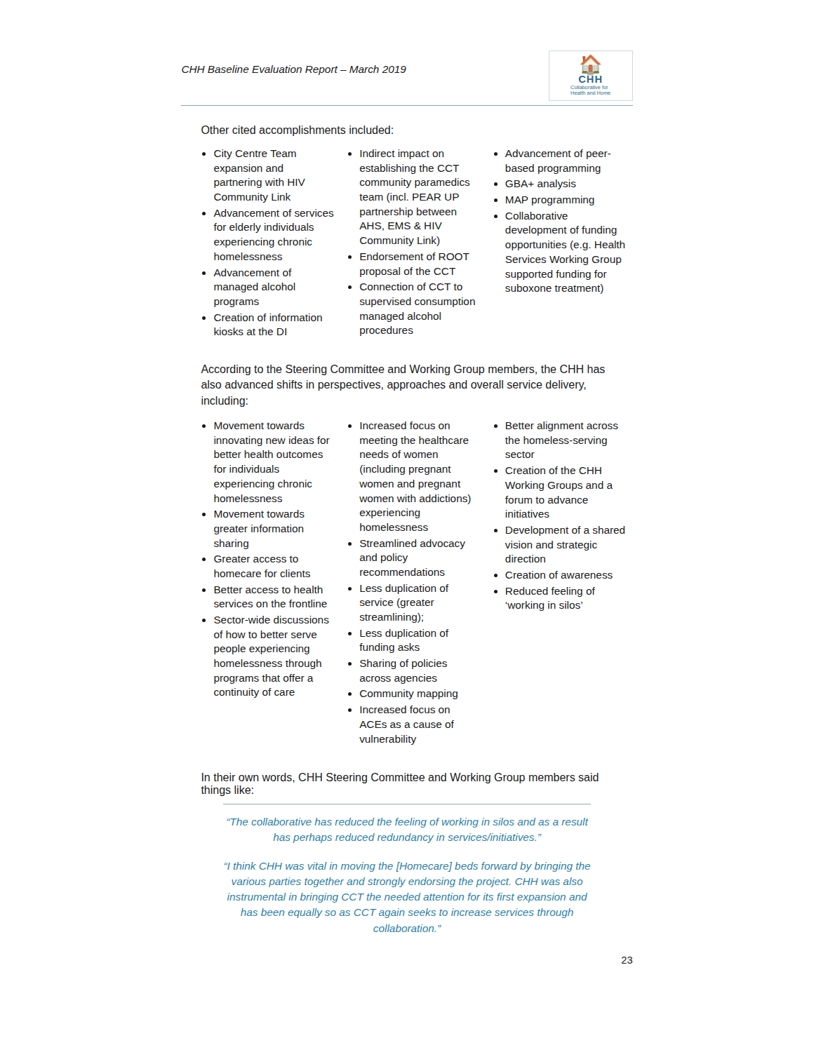CHH Baseline Evaluation Report – March 2019
🏠
CHH
Collaborative for
Health and Home
Other cited accomplishments included:
City Centre Team expansion and partnering with HIV Community Link
Advancement of services for elderly individuals experiencing chronic homelessness
Advancement of managed alcohol programs
Creation of information kiosks at the DI
Indirect impact on establishing the CCT community paramedics team (incl. PEAR UP partnership between AHS, EMS & HIV Community Link)
Endorsement of ROOT proposal of the CCT
Connection of CCT to supervised consumption managed alcohol procedures
Advancement of peer-based programming
GBA+ analysis
MAP programming
Collaborative development of funding opportunities (e.g. Health Services Working Group supported funding for suboxone treatment)
According to the Steering Committee and Working Group members, the CHH has also advanced shifts in perspectives, approaches and overall service delivery, including:
Movement towards innovating new ideas for better health outcomes for individuals experiencing chronic homelessness
Movement towards greater information sharing
Greater access to homecare for clients
Better access to health services on the frontline
Sector-wide discussions of how to better serve people experiencing homelessness through programs that offer a continuity of care
Increased focus on meeting the healthcare needs of women (including pregnant women and pregnant women with addictions) experiencing homelessness
Streamlined advocacy and policy recommendations
Less duplication of service (greater streamlining);
Less duplication of funding asks
Sharing of policies across agencies
Community mapping
Increased focus on ACEs as a cause of vulnerability
Better alignment across the homeless-serving sector
Creation of the CHH Working Groups and a forum to advance initiatives
Development of a shared vision and strategic direction
Creation of awareness
Reduced feeling of ‘working in silos’
In their own words, CHH Steering Committee and Working Group members said things like:
“The collaborative has reduced the feeling of working in silos and as a result has perhaps reduced redundancy in services/initiatives.”
“I think CHH was vital in moving the [Homecare] beds forward by bringing the various parties together and strongly endorsing the project. CHH was also instrumental in bringing CCT the needed attention for its first expansion and has been equally so as CCT again seeks to increase services through collaboration.”
23